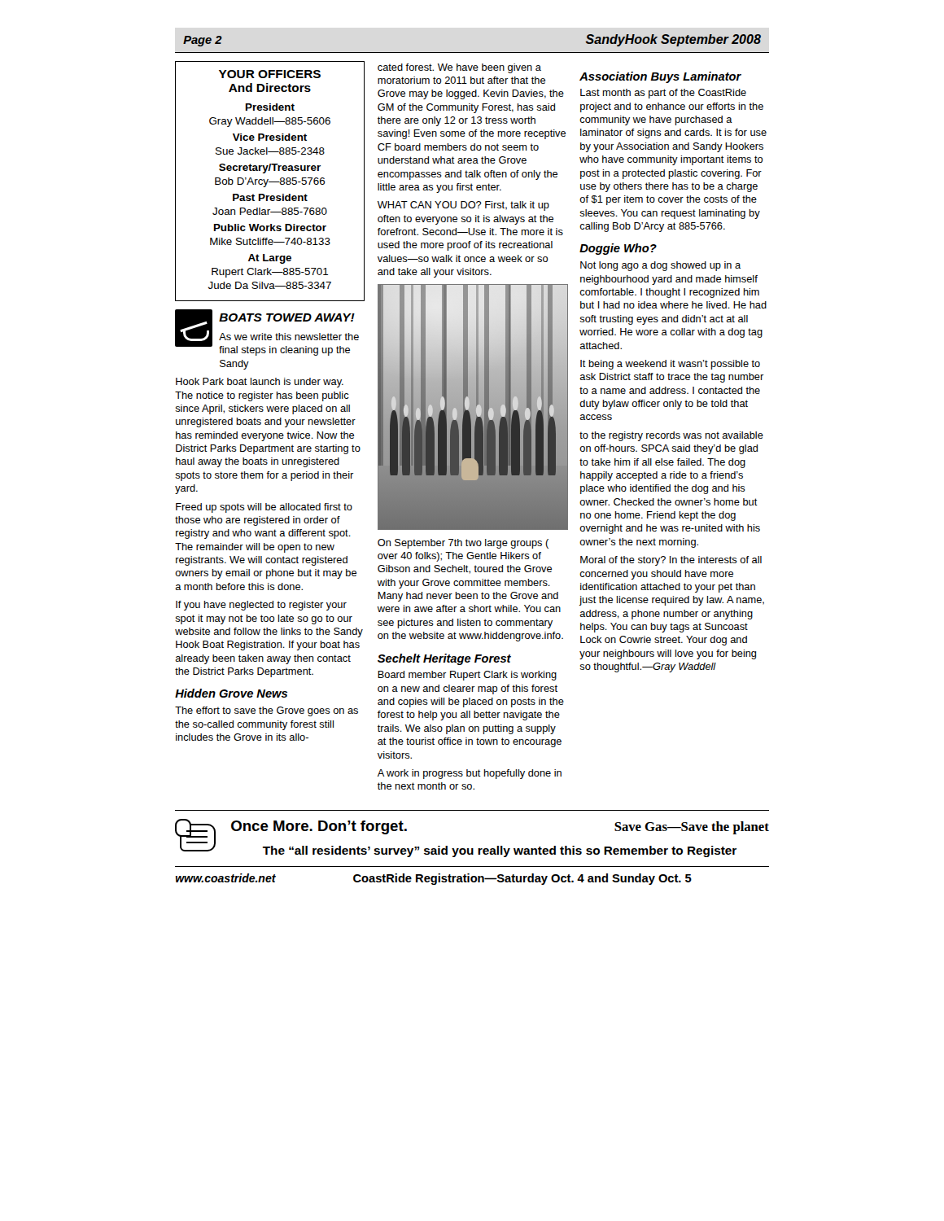Page 2
SandyHook September 2008
YOUR OFFICERS
And Directors
President
Gray Waddell—885-5606
Vice President
Sue Jackel—885-2348
Secretary/Treasurer
Bob D’Arcy—885-5766
Past President
Joan Pedlar—885-7680
Public Works Director
Mike Sutcliffe—740-8133
At Large
Rupert Clark—885-5701
Jude Da Silva—885-3347
BOATS TOWED AWAY!
As we write this newsletter the final steps in cleaning up the Sandy
Hook Park boat launch is under way. The notice to register has been public since April, stickers were placed on all unregistered boats and your newsletter has reminded everyone twice. Now the District Parks Department are starting to haul away the boats in unregistered spots to store them for a period in their yard.
Freed up spots will be allocated first to those who are registered in order of registry and who want a different spot. The remainder will be open to new registrants. We will contact registered owners by email or phone but it may be a month before this is done.
If you have neglected to register your spot it may not be too late so go to our website and follow the links to the Sandy Hook Boat Registration. If your boat has already been taken away then contact the District Parks Department.
Hidden Grove News
The effort to save the Grove goes on as the so-called community forest still includes the Grove in its allo-
cated forest. We have been given a moratorium to 2011 but after that the Grove may be logged. Kevin Davies, the GM of the Community Forest, has said there are only 12 or 13 tress worth saving! Even some of the more receptive CF board members do not seem to understand what area the Grove encompasses and talk often of only the little area as you first enter.
WHAT CAN YOU DO? First, talk it up often to everyone so it is always at the forefront. Second—Use it. The more it is used the more proof of its recreational values—so walk it once a week or so and take all your visitors.
On September 7th two large groups ( over 40 folks); The Gentle Hikers of Gibson and Sechelt, toured the Grove with your Grove committee members. Many had never been to the Grove and were in awe after a short while. You can see pictures and listen to commentary on the website at www.hiddengrove.info.
Sechelt Heritage Forest
Board member Rupert Clark is working on a new and clearer map of this forest and copies will be placed on posts in the forest to help you all better navigate the trails. We also plan on putting a supply at the tourist office in town to encourage visitors.
A work in progress but hopefully done in the next month or so.
Association Buys Laminator
Last month as part of the CoastRide project and to enhance our efforts in the community we have purchased a laminator of signs and cards. It is for use by your Association and Sandy Hookers who have community important items to post in a protected plastic covering. For use by others there has to be a charge of $1 per item to cover the costs of the sleeves. You can request laminating by calling Bob D’Arcy at 885-5766.
Doggie Who?
Not long ago a dog showed up in a neighbourhood yard and made himself comfortable. I thought I recognized him but I had no idea where he lived. He had soft trusting eyes and didn’t act at all worried. He wore a collar with a dog tag attached.
It being a weekend it wasn’t possible to ask District staff to trace the tag number to a name and address. I contacted the duty bylaw officer only to be told that access
to the registry records was not available on off-hours. SPCA said they’d be glad to take him if all else failed. The dog happily accepted a ride to a friend’s place who identified the dog and his owner. Checked the owner’s home but no one home. Friend kept the dog overnight and he was re-united with his owner’s the next morning.
Moral of the story? In the interests of all concerned you should have more identification attached to your pet than just the license required by law. A name, address, a phone number or anything helps. You can buy tags at Suncoast Lock on Cowrie street. Your dog and your neighbours will love you for being so thoughtful.—Gray Waddell
Once More. Don’t forget.
Save Gas—Save the planet
The “all residents’ survey” said you really wanted this so Remember to Register
www.coastride.net
CoastRide Registration—Saturday Oct. 4 and Sunday Oct. 5